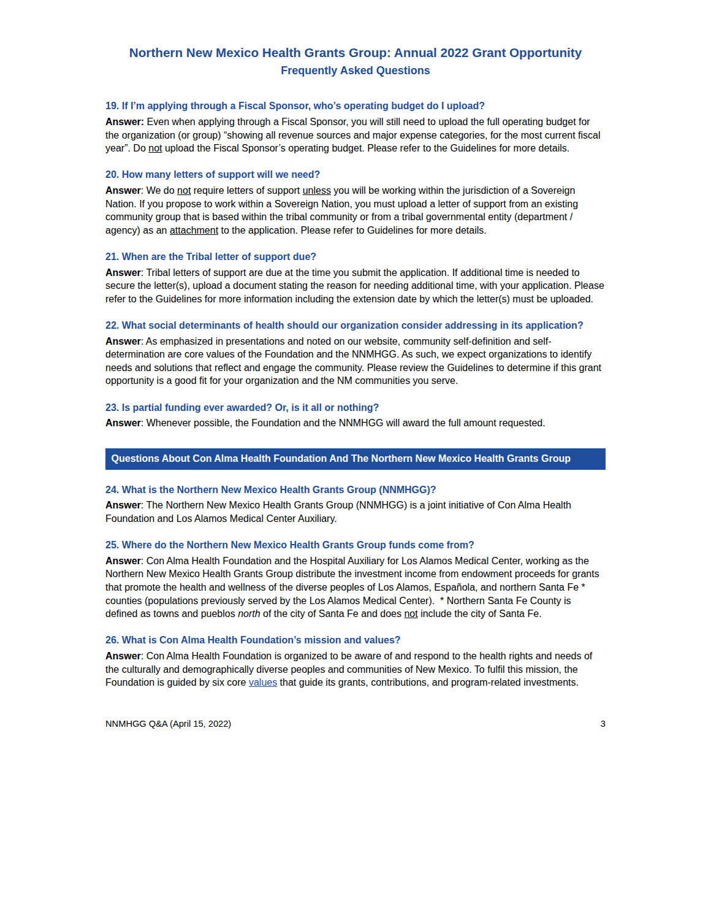Northern New Mexico Health Grants Group: Annual 2022 Grant Opportunity
Frequently Asked Questions
19. If I’m applying through a Fiscal Sponsor, who’s operating budget do I upload?
Answer: Even when applying through a Fiscal Sponsor, you will still need to upload the full operating budget for the organization (or group) “showing all revenue sources and major expense categories, for the most current fiscal year”. Do not upload the Fiscal Sponsor’s operating budget. Please refer to the Guidelines for more details.
20. How many letters of support will we need?
Answer: We do not require letters of support unless you will be working within the jurisdiction of a Sovereign Nation. If you propose to work within a Sovereign Nation, you must upload a letter of support from an existing community group that is based within the tribal community or from a tribal governmental entity (department / agency) as an attachment to the application. Please refer to Guidelines for more details.
21. When are the Tribal letter of support due?
Answer: Tribal letters of support are due at the time you submit the application. If additional time is needed to secure the letter(s), upload a document stating the reason for needing additional time, with your application. Please refer to the Guidelines for more information including the extension date by which the letter(s) must be uploaded.
22. What social determinants of health should our organization consider addressing in its application?
Answer: As emphasized in presentations and noted on our website, community self-definition and self-determination are core values of the Foundation and the NNMHGG. As such, we expect organizations to identify needs and solutions that reflect and engage the community. Please review the Guidelines to determine if this grant opportunity is a good fit for your organization and the NM communities you serve.
23. Is partial funding ever awarded? Or, is it all or nothing?
Answer: Whenever possible, the Foundation and the NNMHGG will award the full amount requested.
Questions About Con Alma Health Foundation And The Northern New Mexico Health Grants Group
24. What is the Northern New Mexico Health Grants Group (NNMHGG)?
Answer: The Northern New Mexico Health Grants Group (NNMHGG) is a joint initiative of Con Alma Health Foundation and Los Alamos Medical Center Auxiliary.
25. Where do the Northern New Mexico Health Grants Group funds come from?
Answer: Con Alma Health Foundation and the Hospital Auxiliary for Los Alamos Medical Center, working as the Northern New Mexico Health Grants Group distribute the investment income from endowment proceeds for grants that promote the health and wellness of the diverse peoples of Los Alamos, Española, and northern Santa Fe * counties (populations previously served by the Los Alamos Medical Center). * Northern Santa Fe County is defined as towns and pueblos north of the city of Santa Fe and does not include the city of Santa Fe.
26. What is Con Alma Health Foundation’s mission and values?
Answer: Con Alma Health Foundation is organized to be aware of and respond to the health rights and needs of the culturally and demographically diverse peoples and communities of New Mexico. To fulfil this mission, the Foundation is guided by six core values that guide its grants, contributions, and program-related investments.
NNMHGG Q&A (April 15, 2022) 3